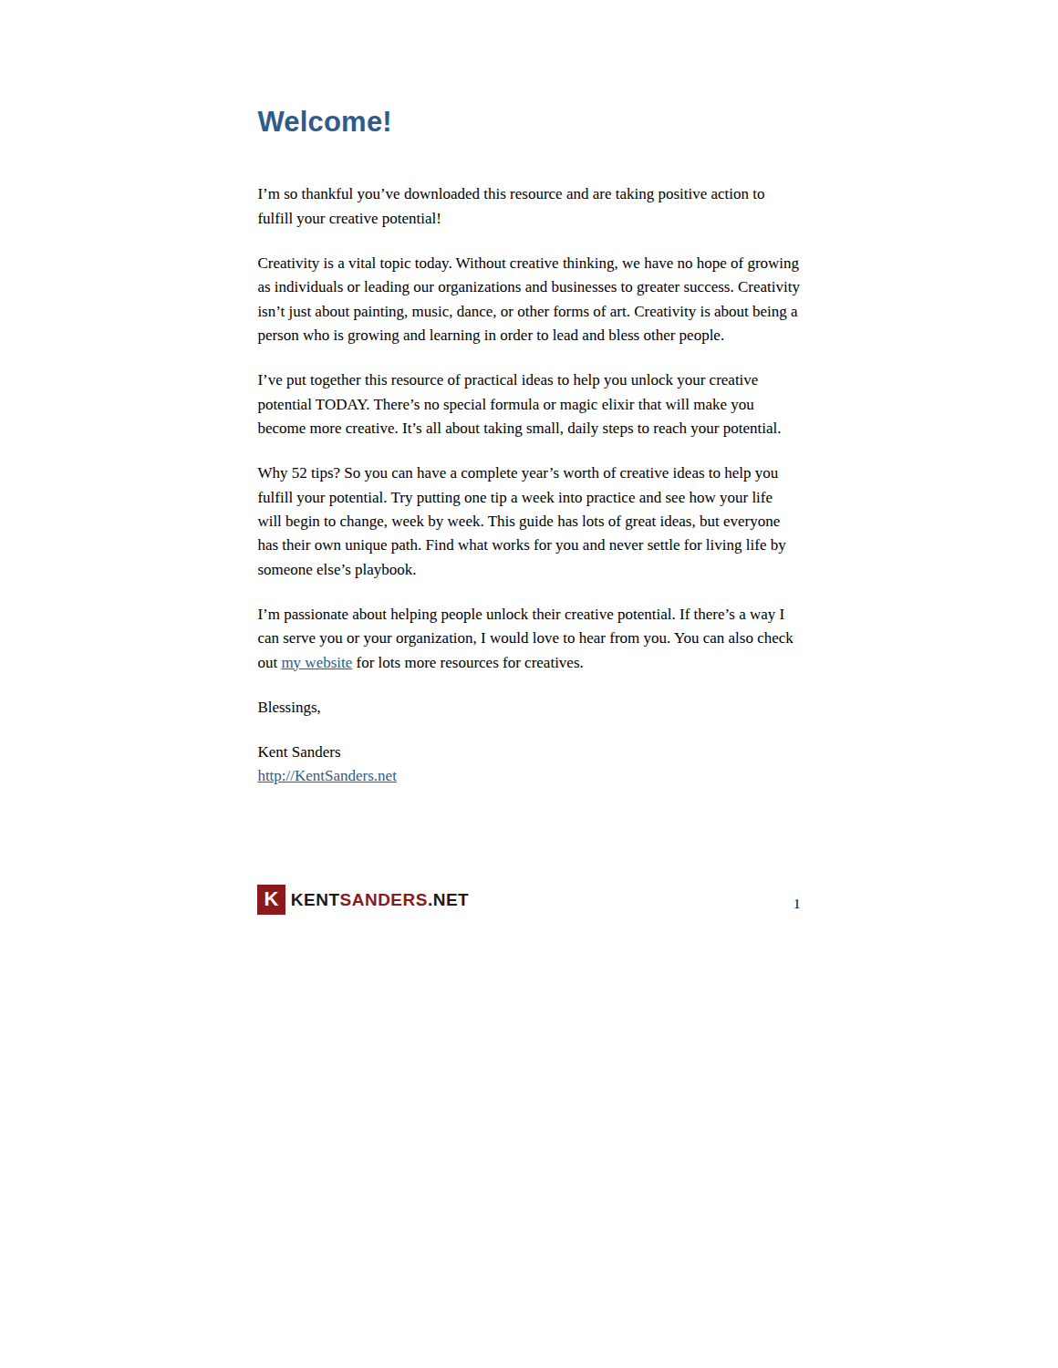Welcome!
I’m so thankful you’ve downloaded this resource and are taking positive action to fulfill your creative potential!
Creativity is a vital topic today. Without creative thinking, we have no hope of growing as individuals or leading our organizations and businesses to greater success. Creativity isn’t just about painting, music, dance, or other forms of art. Creativity is about being a person who is growing and learning in order to lead and bless other people.
I’ve put together this resource of practical ideas to help you unlock your creative potential TODAY. There’s no special formula or magic elixir that will make you become more creative. It’s all about taking small, daily steps to reach your potential.
Why 52 tips? So you can have a complete year’s worth of creative ideas to help you fulfill your potential. Try putting one tip a week into practice and see how your life will begin to change, week by week. This guide has lots of great ideas, but everyone has their own unique path. Find what works for you and never settle for living life by someone else’s playbook.
I’m passionate about helping people unlock their creative potential. If there’s a way I can serve you or your organization, I would love to hear from you. You can also check out my website for lots more resources for creatives.
Blessings,
Kent Sanders
http://KentSanders.net
K KENTSANDERS.NET
1